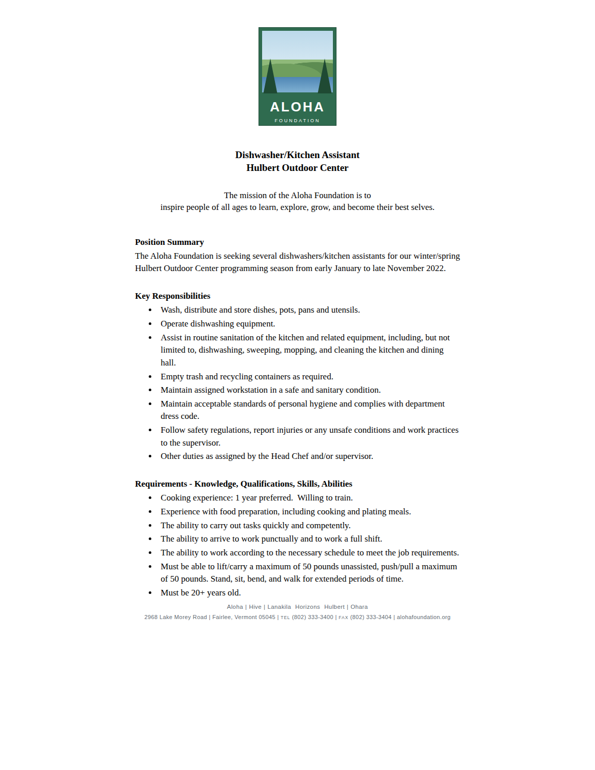ALOHA FOUNDATION
Dishwasher/Kitchen Assistant
Hulbert Outdoor Center
The mission of the Aloha Foundation is to
inspire people of all ages to learn, explore, grow, and become their best selves.
Position Summary
The Aloha Foundation is seeking several dishwashers/kitchen assistants for our winter/spring Hulbert Outdoor Center programming season from early January to late November 2022.
Key Responsibilities
Wash, distribute and store dishes, pots, pans and utensils.
Operate dishwashing equipment.
Assist in routine sanitation of the kitchen and related equipment, including, but not limited to, dishwashing, sweeping, mopping, and cleaning the kitchen and dining hall.
Empty trash and recycling containers as required.
Maintain assigned workstation in a safe and sanitary condition.
Maintain acceptable standards of personal hygiene and complies with department dress code.
Follow safety regulations, report injuries or any unsafe conditions and work practices to the supervisor.
Other duties as assigned by the Head Chef and/or supervisor.
Requirements - Knowledge, Qualifications, Skills, Abilities
Cooking experience: 1 year preferred. Willing to train.
Experience with food preparation, including cooking and plating meals.
The ability to carry out tasks quickly and competently.
The ability to arrive to work punctually and to work a full shift.
The ability to work according to the necessary schedule to meet the job requirements.
Must be able to lift/carry a maximum of 50 pounds unassisted, push/pull a maximum of 50 pounds. Stand, sit, bend, and walk for extended periods of time.
Must be 20+ years old.
Aloha|Hive|Lanakila Horizons Hulbert|Ohara
2968 Lake Morey Road | Fairlee, Vermont 05045 | TEL (802) 333-3400 | FAX (802) 333-3404 | alohafoundation.org